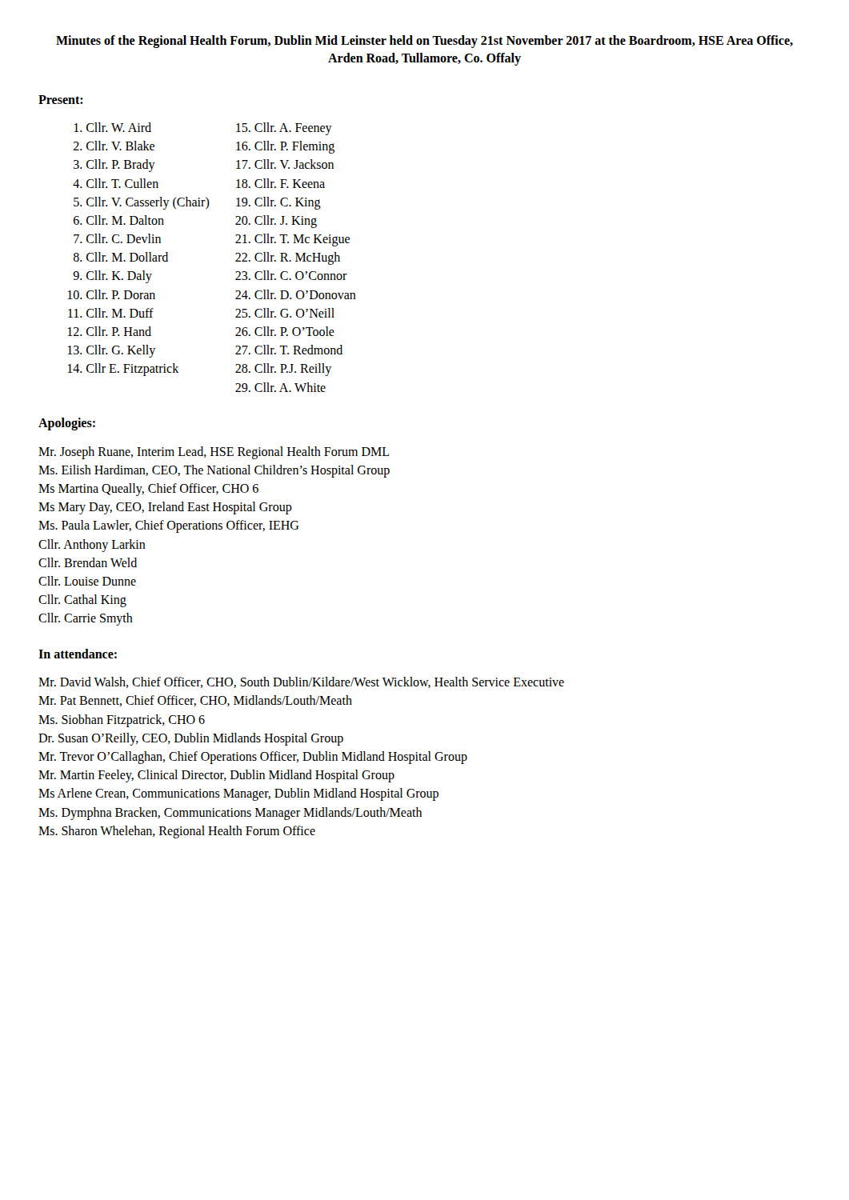Minutes of the Regional Health Forum, Dublin Mid Leinster held on Tuesday 21st November 2017 at the Boardroom, HSE Area Office, Arden Road, Tullamore, Co. Offaly
Present:
Cllr. W. Aird
Cllr. V. Blake
Cllr. P. Brady
Cllr. T. Cullen
Cllr. V. Casserly (Chair)
Cllr. M. Dalton
Cllr. C. Devlin
Cllr. M. Dollard
Cllr. K. Daly
Cllr. P. Doran
Cllr. M. Duff
Cllr. P. Hand
Cllr. G. Kelly
Cllr E. Fitzpatrick
15. Cllr. A. Feeney
16. Cllr. P. Fleming
17. Cllr. V. Jackson
18. Cllr. F. Keena
19. Cllr. C. King
20. Cllr. J. King
21. Cllr. T. Mc Keigue
22. Cllr. R. McHugh
23. Cllr. C. O’Connor
24. Cllr. D. O’Donovan
25. Cllr. G. O’Neill
26. Cllr. P. O’Toole
27. Cllr. T. Redmond
28. Cllr. P.J. Reilly
29. Cllr. A. White
Apologies:
Mr. Joseph Ruane, Interim Lead, HSE Regional Health Forum DML
Ms. Eilish Hardiman, CEO, The National Children’s Hospital Group
Ms Martina Queally, Chief Officer, CHO 6
Ms Mary Day, CEO, Ireland East Hospital Group
Ms. Paula Lawler, Chief Operations Officer, IEHG
Cllr. Anthony Larkin
Cllr. Brendan Weld
Cllr. Louise Dunne
Cllr. Cathal King
Cllr. Carrie Smyth
In attendance:
Mr. David Walsh, Chief Officer, CHO, South Dublin/Kildare/West Wicklow, Health Service Executive
Mr. Pat Bennett, Chief Officer, CHO, Midlands/Louth/Meath
Ms. Siobhan Fitzpatrick, CHO 6
Dr. Susan O’Reilly, CEO, Dublin Midlands Hospital Group
Mr. Trevor O’Callaghan, Chief Operations Officer, Dublin Midland Hospital Group
Mr. Martin Feeley, Clinical Director, Dublin Midland Hospital Group
Ms Arlene Crean, Communications Manager, Dublin Midland Hospital Group
Ms. Dymphna Bracken, Communications Manager Midlands/Louth/Meath
Ms. Sharon Whelehan, Regional Health Forum Office